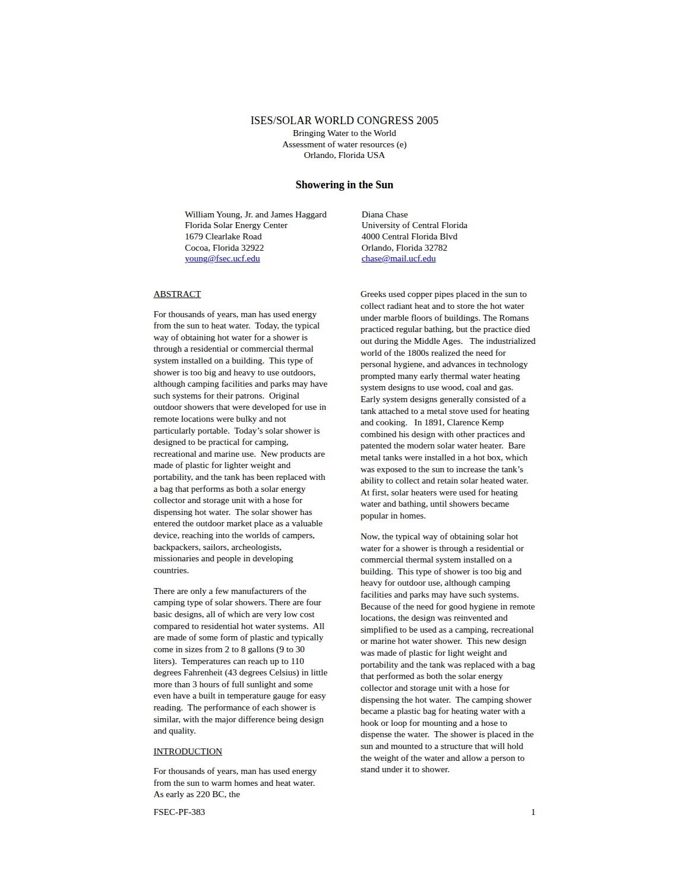ISES/SOLAR WORLD CONGRESS 2005
Bringing Water to the World
Assessment of water resources (e)
Orlando, Florida USA
Showering in the Sun
| William Young, Jr. and James Haggard Florida Solar Energy Center 1679 Clearlake Road Cocoa, Florida 32922 young@fsec.ucf.edu | Diana Chase University of Central Florida 4000 Central Florida Blvd Orlando, Florida 32782 chase@mail.ucf.edu |
| ABSTRACT For thousands of years, man has used energy from the sun to heat water. Today, the typical way of obtaining hot water for a shower is through a residential or commercial thermal system installed on a building. This type of shower is too big and heavy to use outdoors, although camping facilities and parks may have such systems for their patrons. Original outdoor showers that were developed for use in remote locations were bulky and not particularly portable. Today’s solar shower is designed to be practical for camping, recreational and marine use. New products are made of plastic for lighter weight and portability, and the tank has been replaced with a bag that performs as both a solar energy collector and storage unit with a hose for dispensing hot water. The solar shower has entered the outdoor market place as a valuable device, reaching into the worlds of campers, backpackers, sailors, archeologists, missionaries and people in developing countries. There are only a few manufacturers of the camping type of solar showers. There are four basic designs, all of which are very low cost compared to residential hot water systems. All are made of some form of plastic and typically come in sizes from 2 to 8 gallons (9 to 30 liters). Temperatures can reach up to 110 degrees Fahrenheit (43 degrees Celsius) in little more than 3 hours of full sunlight and some even have a built in temperature gauge for easy reading. The performance of each shower is similar, with the major difference being design and quality. INTRODUCTION For thousands of years, man has used energy from the sun to warm homes and heat water. As early as 220 BC, the | Greeks used copper pipes placed in the sun to collect radiant heat and to store the hot water under marble floors of buildings. The Romans practiced regular bathing, but the practice died out during the Middle Ages. The industrialized world of the 1800s realized the need for personal hygiene, and advances in technology prompted many early thermal water heating system designs to use wood, coal and gas. Early system designs generally consisted of a tank attached to a metal stove used for heating and cooking. In 1891, Clarence Kemp combined his design with other practices and patented the modern solar water heater. Bare metal tanks were installed in a hot box, which was exposed to the sun to increase the tank’s ability to collect and retain solar heated water. At first, solar heaters were used for heating water and bathing, until showers became popular in homes. Now, the typical way of obtaining solar hot water for a shower is through a residential or commercial thermal system installed on a building. This type of shower is too big and heavy for outdoor use, although camping facilities and parks may have such systems. Because of the need for good hygiene in remote locations, the design was reinvented and simplified to be used as a camping, recreational or marine hot water shower. This new design was made of plastic for light weight and portability and the tank was replaced with a bag that performed as both the solar energy collector and storage unit with a hose for dispensing the hot water. The camping shower became a plastic bag for heating water with a hook or loop for mounting and a hose to dispense the water. The shower is placed in the sun and mounted to a structure that will hold the weight of the water and allow a person to stand under it to shower. |
FSEC-PF-383 1